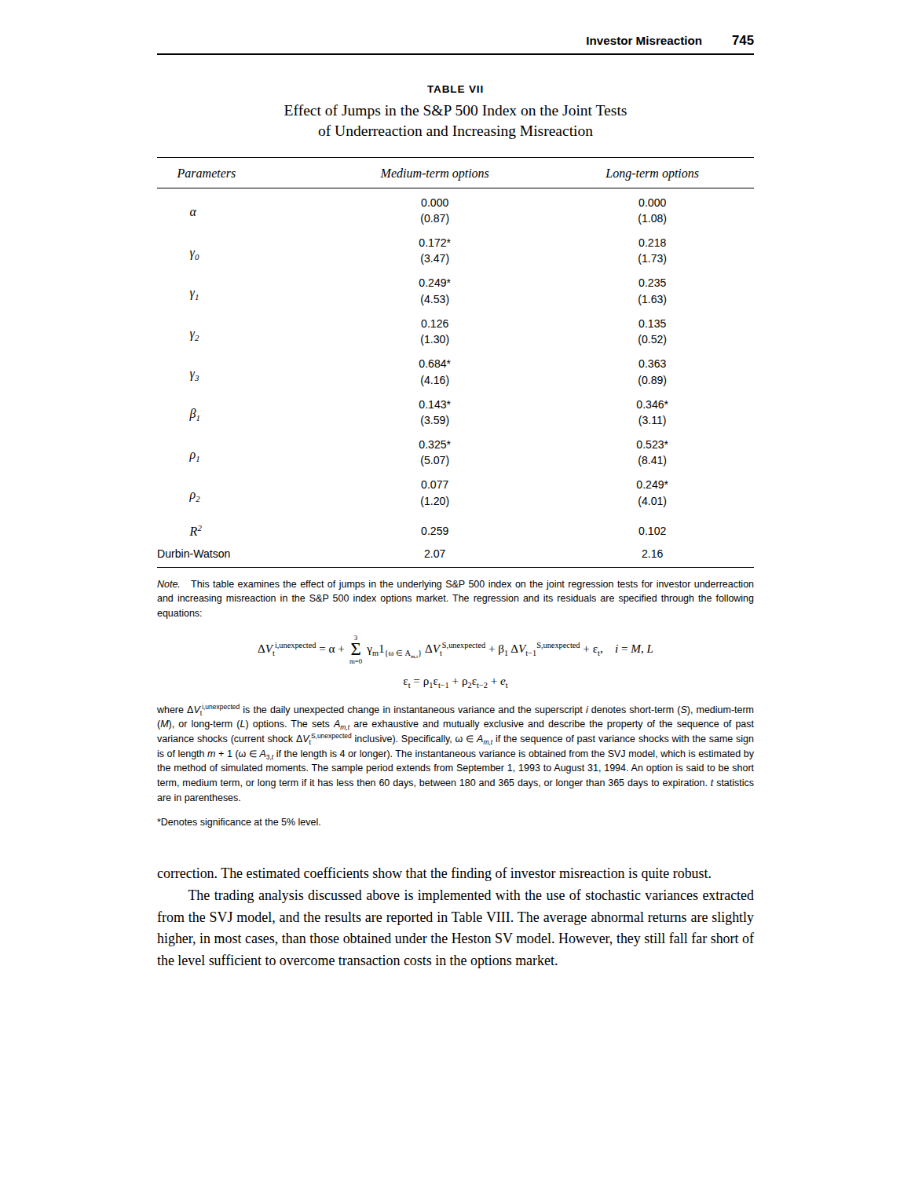Investor Misreaction 745
TABLE VII
Effect of Jumps in the S&P 500 Index on the Joint Tests
of Underreaction and Increasing Misreaction
| Parameters | Medium-term options | Long-term options |
| --- | --- | --- |
| α | 0.000 | 0.000 |
| (0.87) | (1.08) |
| γ 0 | 0.172* | 0.218 |
| (3.47) | (1.73) |
| γ 1 | 0.249* | 0.235 |
| (4.53) | (1.63) |
| γ 2 | 0.126 | 0.135 |
| (1.30) | (0.52) |
| γ 3 | 0.684* | 0.363 |
| (4.16) | (0.89) |
| β 1 | 0.143* | 0.346* |
| (3.59) | (3.11) |
| ρ 1 | 0.325* | 0.523* |
| (5.07) | (8.41) |
| ρ 2 | 0.077 | 0.249* |
| (1.20) | (4.01) |
| R 2 | 0.259 | 0.102 |
| Durbin-Watson | 2.07 | 2.16 |
Note. This table examines the effect of jumps in the underlying S&P 500 index on the joint regression tests for investor underreaction and increasing misreaction in the S&P 500 index options market. The regression and its residuals are specified through the following equations:
ΔVti,unexpected = α + 3 Σm=0 γm1{ω ∈ Am,t} ΔVtS,unexpected + β1 ΔVt−1S,unexpected + εt, i = M, L
εt = ρ1εt−1 + ρ2εt−2 + et
where ΔVti,unexpected is the daily unexpected change in instantaneous variance and the superscript i denotes short-term (S), medium-term (M), or long-term (L) options. The sets Am,t are exhaustive and mutually exclusive and describe the property of the sequence of past variance shocks (current shock ΔVtS,unexpected inclusive). Specifically, ω ∈ Am,t if the sequence of past variance shocks with the same sign is of length m + 1 (ω ∈ A3,t if the length is 4 or longer). The instantaneous variance is obtained from the SVJ model, which is estimated by the method of simulated moments. The sample period extends from September 1, 1993 to August 31, 1994. An option is said to be short term, medium term, or long term if it has less then 60 days, between 180 and 365 days, or longer than 365 days to expiration. t statistics are in parentheses.
*Denotes significance at the 5% level.
correction. The estimated coefficients show that the finding of investor misreaction is quite robust.
The trading analysis discussed above is implemented with the use of stochastic variances extracted from the SVJ model, and the results are reported in Table VIII. The average abnormal returns are slightly higher, in most cases, than those obtained under the Heston SV model. However, they still fall far short of the level sufficient to overcome transaction costs in the options market.